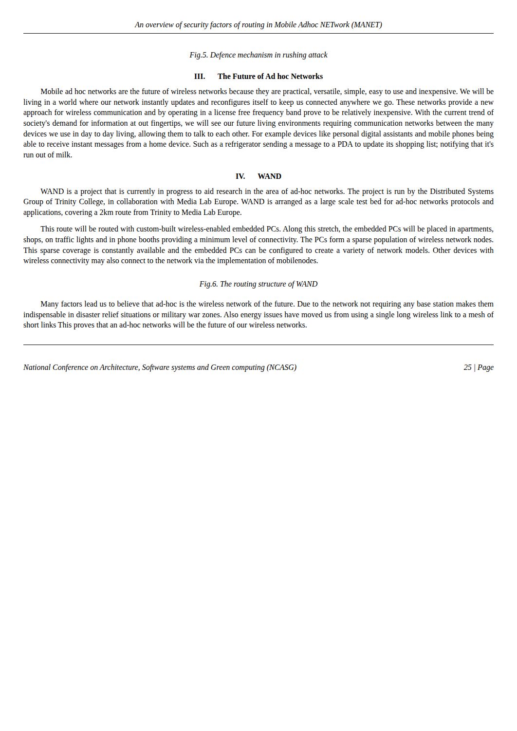An overview of security factors of routing in Mobile Adhoc NETwork (MANET)
Fig.5. Defence mechanism in rushing attack
III. The Future of Ad hoc Networks
Mobile ad hoc networks are the future of wireless networks because they are practical, versatile, simple, easy to use and inexpensive. We will be living in a world where our network instantly updates and reconfigures itself to keep us connected anywhere we go. These networks provide a new approach for wireless communication and by operating in a license free frequency band prove to be relatively inexpensive. With the current trend of society's demand for information at out fingertips, we will see our future living environments requiring communication networks between the many devices we use in day to day living, allowing them to talk to each other. For example devices like personal digital assistants and mobile phones being able to receive instant messages from a home device. Such as a refrigerator sending a message to a PDA to update its shopping list; notifying that it's run out of milk.
IV. WAND
WAND is a project that is currently in progress to aid research in the area of ad-hoc networks. The project is run by the Distributed Systems Group of Trinity College, in collaboration with Media Lab Europe. WAND is arranged as a large scale test bed for ad-hoc networks protocols and applications, covering a 2km route from Trinity to Media Lab Europe.
This route will be routed with custom-built wireless-enabled embedded PCs. Along this stretch, the embedded PCs will be placed in apartments, shops, on traffic lights and in phone booths providing a minimum level of connectivity. The PCs form a sparse population of wireless network nodes. This sparse coverage is constantly available and the embedded PCs can be configured to create a variety of network models. Other devices with wireless connectivity may also connect to the network via the implementation of mobilenodes.
Fig.6. The routing structure of WAND
Many factors lead us to believe that ad-hoc is the wireless network of the future. Due to the network not requiring any base station makes them indispensable in disaster relief situations or military war zones. Also energy issues have moved us from using a single long wireless link to a mesh of short links This proves that an ad-hoc networks will be the future of our wireless networks.
National Conference on Architecture, Software systems and Green computing (NCASG) 25 | Page